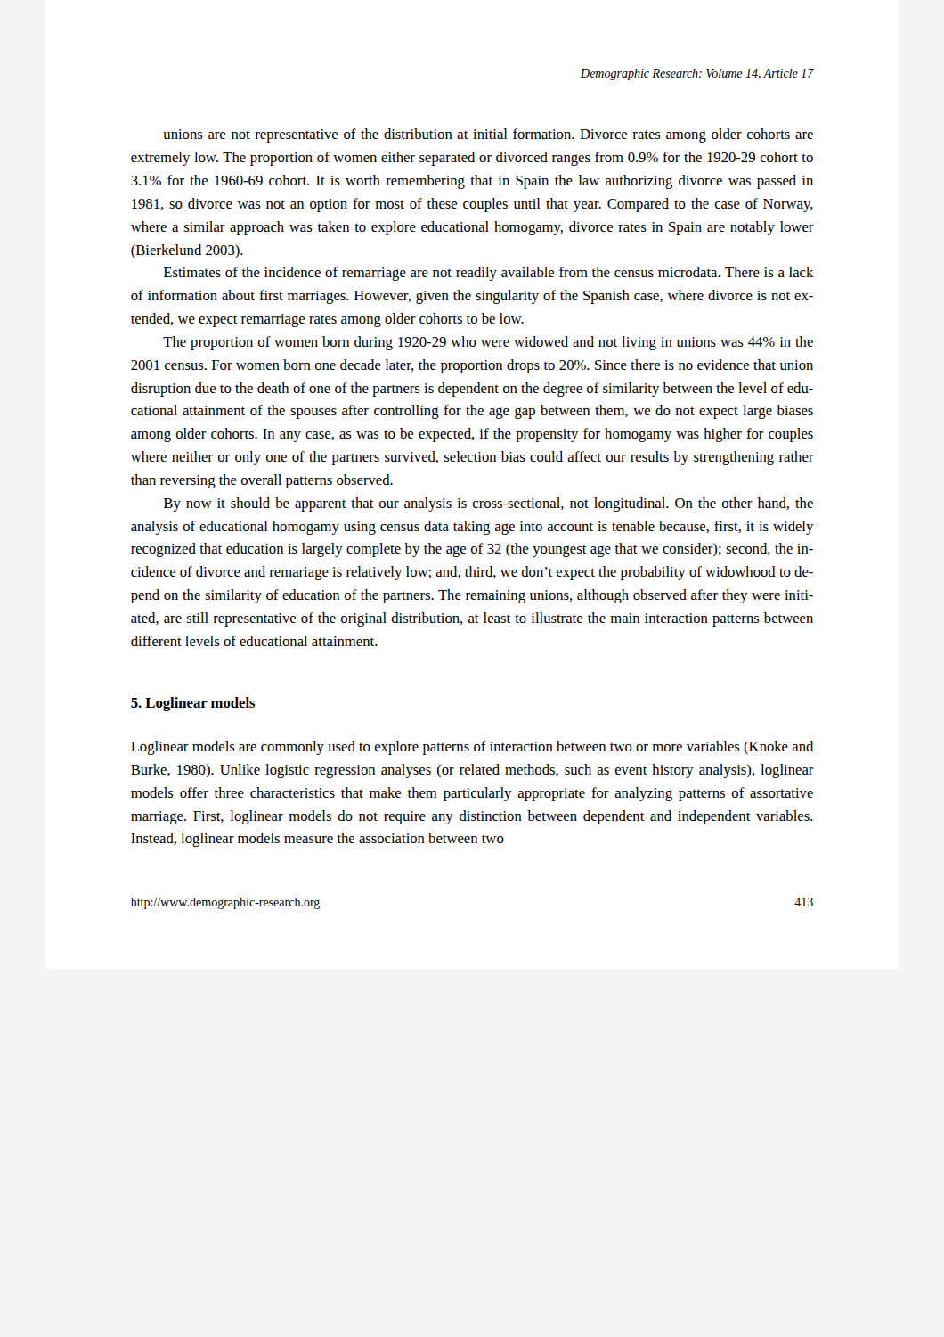Demographic Research: Volume 14, Article 17
unions are not representative of the distribution at initial formation. Divorce rates among older cohorts are extremely low. The proportion of women either separated or divorced ranges from 0.9% for the 1920-29 cohort to 3.1% for the 1960-69 cohort. It is worth remembering that in Spain the law authorizing divorce was passed in 1981, so divorce was not an option for most of these couples until that year. Compared to the case of Norway, where a similar approach was taken to explore educational homogamy, divorce rates in Spain are notably lower (Bierkelund 2003).
Estimates of the incidence of remarriage are not readily available from the census microdata. There is a lack of information about first marriages. However, given the singularity of the Spanish case, where divorce is not extended, we expect remarriage rates among older cohorts to be low.
The proportion of women born during 1920-29 who were widowed and not living in unions was 44% in the 2001 census. For women born one decade later, the proportion drops to 20%. Since there is no evidence that union disruption due to the death of one of the partners is dependent on the degree of similarity between the level of educational attainment of the spouses after controlling for the age gap between them, we do not expect large biases among older cohorts. In any case, as was to be expected, if the propensity for homogamy was higher for couples where neither or only one of the partners survived, selection bias could affect our results by strengthening rather than reversing the overall patterns observed.
By now it should be apparent that our analysis is cross-sectional, not longitudinal. On the other hand, the analysis of educational homogamy using census data taking age into account is tenable because, first, it is widely recognized that education is largely complete by the age of 32 (the youngest age that we consider); second, the incidence of divorce and remariage is relatively low; and, third, we don’t expect the probability of widowhood to depend on the similarity of education of the partners. The remaining unions, although observed after they were initiated, are still representative of the original distribution, at least to illustrate the main interaction patterns between different levels of educational attainment.
5. Loglinear models
Loglinear models are commonly used to explore patterns of interaction between two or more variables (Knoke and Burke, 1980). Unlike logistic regression analyses (or related methods, such as event history analysis), loglinear models offer three characteristics that make them particularly appropriate for analyzing patterns of assortative marriage. First, loglinear models do not require any distinction between dependent and independent variables. Instead, loglinear models measure the association between two
http://www.demographic-research.org 413